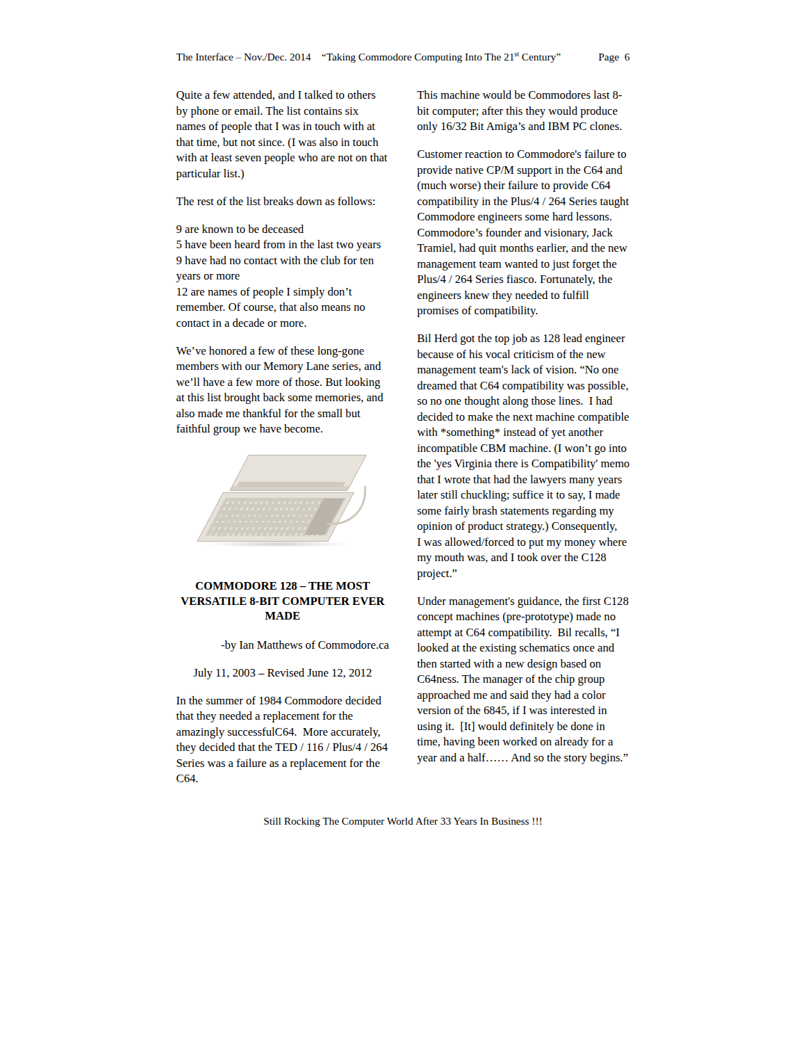The Interface – Nov./Dec. 2014 “Taking Commodore Computing Into The 21st Century” Page 6
Quite a few attended, and I talked to others by phone or email. The list contains six names of people that I was in touch with at that time, but not since. (I was also in touch with at least seven people who are not on that particular list.)
The rest of the list breaks down as follows:
9 are known to be deceased
5 have been heard from in the last two years
9 have had no contact with the club for ten years or more
12 are names of people I simply don’t remember. Of course, that also means no contact in a decade or more.
We’ve honored a few of these long-gone members with our Memory Lane series, and we’ll have a few more of those. But looking at this list brought back some memories, and also made me thankful for the small but faithful group we have become.
Commodore 128 – The Most Versatile 8-Bit Computer Ever Made
-by Ian Matthews of Commodore.ca
July 11, 2003 – Revised June 12, 2012
In the summer of 1984 Commodore decided that they needed a replacement for the amazingly successfulC64. More accurately, they decided that the TED / 116 / Plus/4 / 264 Series was a failure as a replacement for the C64.
This machine would be Commodores last 8-bit computer; after this they would produce only 16/32 Bit Amiga’s and IBM PC clones.
Customer reaction to Commodore's failure to provide native CP/M support in the C64 and (much worse) their failure to provide C64 compatibility in the Plus/4 / 264 Series taught Commodore engineers some hard lessons. Commodore’s founder and visionary, Jack Tramiel, had quit months earlier, and the new management team wanted to just forget the Plus/4 / 264 Series fiasco. Fortunately, the engineers knew they needed to fulfill promises of compatibility.
Bil Herd got the top job as 128 lead engineer because of his vocal criticism of the new management team's lack of vision. “No one dreamed that C64 compatibility was possible, so no one thought along those lines. I had decided to make the next machine compatible with *something* instead of yet another incompatible CBM machine. (I won’t go into the 'yes Virginia there is Compatibility' memo that I wrote that had the lawyers many years later still chuckling; suffice it to say, I made some fairly brash statements regarding my opinion of product strategy.) Consequently,
I was allowed/forced to put my money where my mouth was, and I took over the C128 project.”
Under management's guidance, the first C128 concept machines (pre-prototype) made no attempt at C64 compatibility. Bil recalls, “I looked at the existing schematics once and then started with a new design based on C64ness. The manager of the chip group approached me and said they had a color version of the 6845, if I was interested in using it. [It] would definitely be done in time, having been worked on already for a year and a half…… And so the story begins.”
Still Rocking The Computer World After 33 Years In Business !!!